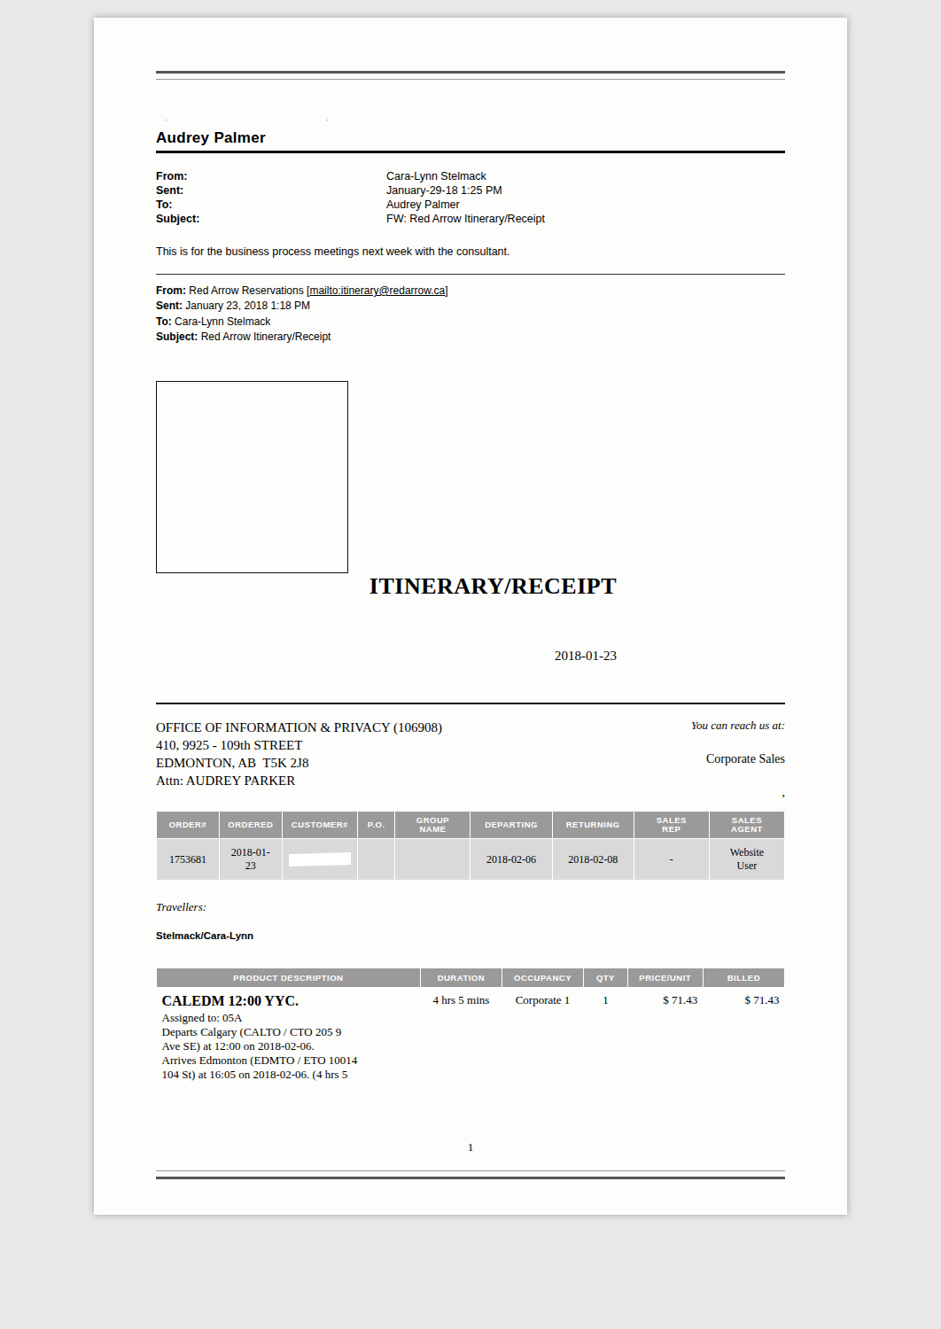· ·
Audrey Palmer
| From: | Cara-Lynn Stelmack |
| Sent: | January-29-18 1:25 PM |
| To: | Audrey Palmer |
| Subject: | FW: Red Arrow Itinerary/Receipt |
This is for the business process meetings next week with the consultant.
From: Red Arrow Reservations [mailto:itinerary@redarrow.ca]
Sent: January 23, 2018 1:18 PM
To: Cara-Lynn Stelmack
Subject: Red Arrow Itinerary/Receipt
ITINERARY/RECEIPT
2018-01-23
OFFICE OF INFORMATION & PRIVACY (106908)
410, 9925 - 109th STREET
EDMONTON, AB T5K 2J8
Attn: AUDREY PARKER
You can reach us at:
Corporate Sales
,
| ORDER# | ORDERED | CUSTOMER# | P.O. | GROUP NAME | DEPARTING | RETURNING | SALES REP | SALES AGENT |
| --- | --- | --- | --- | --- | --- | --- | --- | --- |
| 1753681 | 2018-01- 23 | | | | 2018-02-06 | 2018-02-08 | - | Website User |
Travellers:
Stelmack/Cara-Lynn
| PRODUCT DESCRIPTION | DURATION | OCCUPANCY | QTY | PRICE/UNIT | BILLED |
| --- | --- | --- | --- | --- | --- |
| CALEDM 12:00 YYC. Assigned to: 05A Departs Calgary (CALTO / CTO 205 9 Ave SE) at 12:00 on 2018-02-06. Arrives Edmonton (EDMTO / ETO 10014 104 St) at 16:05 on 2018-02-06. (4 hrs 5 | 4 hrs 5 mins | Corporate 1 | 1 | $ 71.43 | $ 71.43 |
1